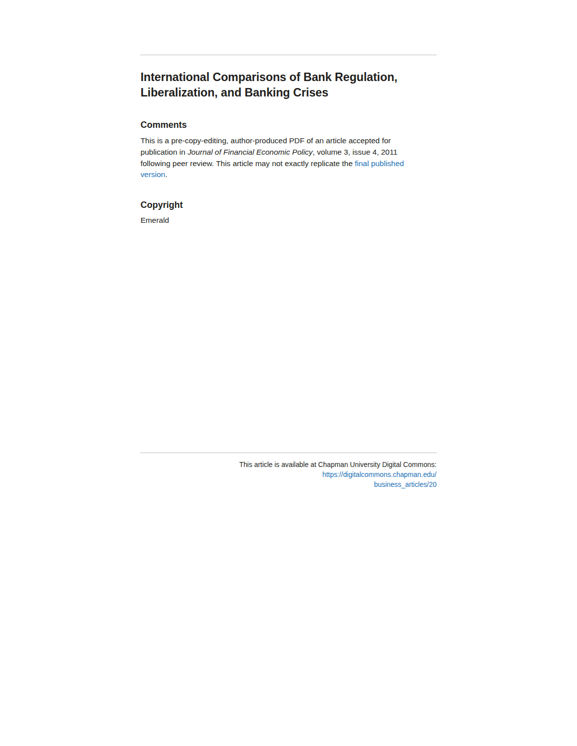International Comparisons of Bank Regulation, Liberalization, and Banking Crises
Comments
This is a pre-copy-editing, author-produced PDF of an article accepted for publication in Journal of Financial Economic Policy, volume 3, issue 4, 2011 following peer review. This article may not exactly replicate the final published version.
Copyright
Emerald
This article is available at Chapman University Digital Commons: https://digitalcommons.chapman.edu/
business_articles/20